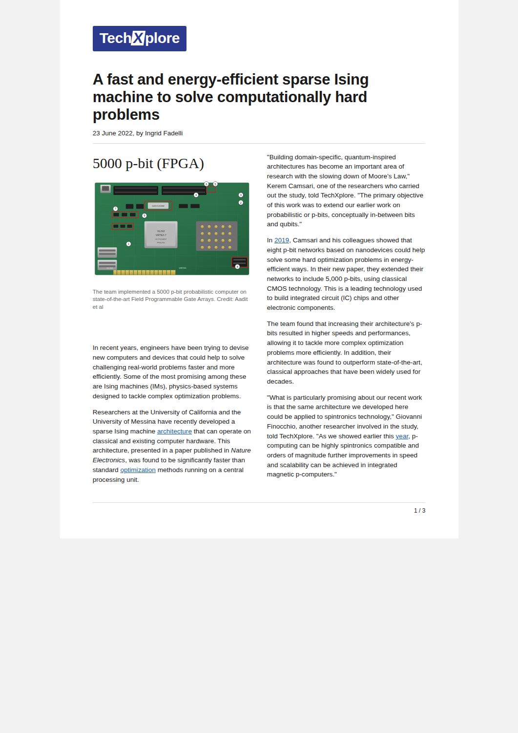TechXplore
A fast and energy-efficient sparse Ising machine to solve computationally hard problems
23 June 2022, by Ingrid Fadelli
5000 p-bit (FPGA)
XILINX VIRTEX-7 XC7VX485T FFG1761 DDR3 SODIMM 1 2 3 4 5 6 7 8 9 XILINX VIRTEX
The team implemented a 5000 p-bit probabilistic computer on state-of-the-art Field Programmable Gate Arrays. Credit: Aadit et al
In recent years, engineers have been trying to devise new computers and devices that could help to solve challenging real-world problems faster and more efficiently. Some of the most promising among these are Ising machines (IMs), physics-based systems designed to tackle complex optimization problems.
Researchers at the University of California and the University of Messina have recently developed a sparse Ising machine architecture that can operate on classical and existing computer hardware. This architecture, presented in a paper published in Nature Electronics, was found to be significantly faster than standard optimization methods running on a central processing unit.
"Building domain-specific, quantum-inspired architectures has become an important area of research with the slowing down of Moore's Law," Kerem Camsari, one of the researchers who carried out the study, told TechXplore. "The primary objective of this work was to extend our earlier work on probabilistic or p-bits, conceptually in-between bits and qubits."
In 2019, Camsari and his colleagues showed that eight p-bit networks based on nanodevices could help solve some hard optimization problems in energy-efficient ways. In their new paper, they extended their networks to include 5,000 p-bits, using classical CMOS technology. This is a leading technology used to build integrated circuit (IC) chips and other electronic components.
The team found that increasing their architecture's p-bits resulted in higher speeds and performances, allowing it to tackle more complex optimization problems more efficiently. In addition, their architecture was found to outperform state-of-the-art, classical approaches that have been widely used for decades.
"What is particularly promising about our recent work is that the same architecture we developed here could be applied to spintronics technology," Giovanni Finocchio, another researcher involved in the study, told TechXplore. "As we showed earlier this year, p-computing can be highly spintronics compatible and orders of magnitude further improvements in speed and scalability can be achieved in integrated magnetic p-computers."
1 / 3